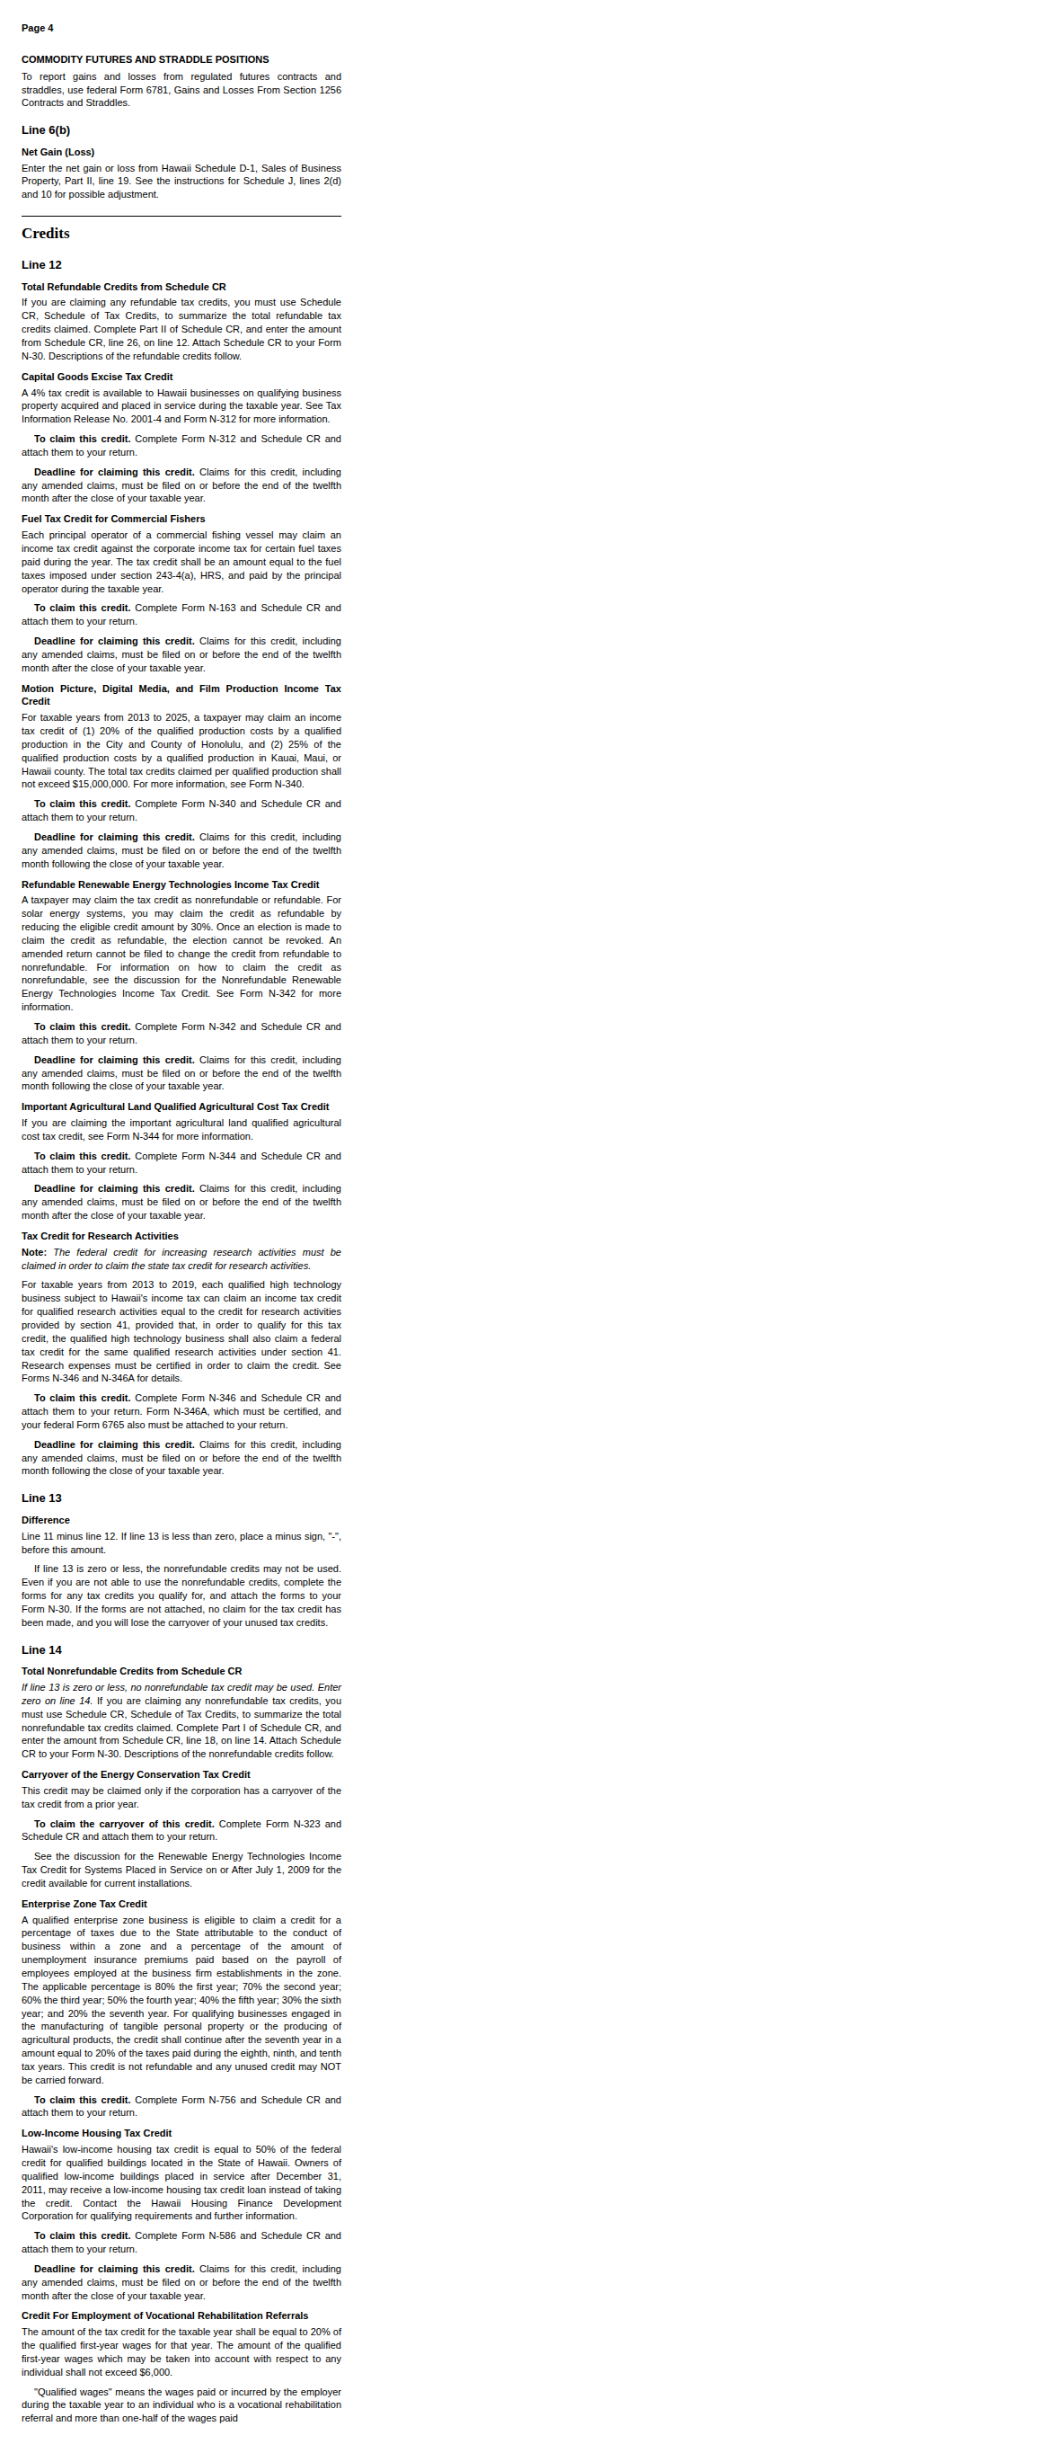Page 4
COMMODITY FUTURES AND STRADDLE POSITIONS
To report gains and losses from regulated futures contracts and straddles, use federal Form 6781, Gains and Losses From Section 1256 Contracts and Straddles.
Line 6(b)
Net Gain (Loss)
Enter the net gain or loss from Hawaii Schedule D-1, Sales of Business Property, Part II, line 19. See the instructions for Schedule J, lines 2(d) and 10 for possible adjustment.
Credits
Line 12
Total Refundable Credits from Schedule CR
If you are claiming any refundable tax credits, you must use Schedule CR, Schedule of Tax Credits, to summarize the total refundable tax credits claimed. Complete Part II of Schedule CR, and enter the amount from Schedule CR, line 26, on line 12. Attach Schedule CR to your Form N-30. Descriptions of the refundable credits follow.
Capital Goods Excise Tax Credit
A 4% tax credit is available to Hawaii businesses on qualifying business property acquired and placed in service during the taxable year. See Tax Information Release No. 2001-4 and Form N-312 for more information.
To claim this credit. Complete Form N-312 and Schedule CR and attach them to your return.
Deadline for claiming this credit. Claims for this credit, including any amended claims, must be filed on or before the end of the twelfth month after the close of your taxable year.
Fuel Tax Credit for Commercial Fishers
Each principal operator of a commercial fishing vessel may claim an income tax credit against the corporate income tax for certain fuel taxes paid during the year. The tax credit shall be an amount equal to the fuel taxes imposed under section 243-4(a), HRS, and paid by the principal operator during the taxable year.
To claim this credit. Complete Form N-163 and Schedule CR and attach them to your return.
Deadline for claiming this credit. Claims for this credit, including any amended claims, must be filed on or before the end of the twelfth month after the close of your taxable year.
Motion Picture, Digital Media, and Film Production Income Tax Credit
For taxable years from 2013 to 2025, a taxpayer may claim an income tax credit of (1) 20% of the qualified production costs by a qualified production in the City and County of Honolulu, and (2) 25% of the qualified production costs by a qualified production in Kauai, Maui, or Hawaii county. The total tax credits claimed per qualified production shall not exceed $15,000,000. For more information, see Form N-340.
To claim this credit. Complete Form N-340 and Schedule CR and attach them to your return.
Deadline for claiming this credit. Claims for this credit, including any amended claims, must be filed on or before the end of the twelfth month following the close of your taxable year.
Refundable Renewable Energy Technologies Income Tax Credit
A taxpayer may claim the tax credit as nonrefundable or refundable. For solar energy systems, you may claim the credit as refundable by reducing the eligible credit amount by 30%. Once an election is made to claim the credit as refundable, the election cannot be revoked. An amended return cannot be filed to change the credit from refundable to nonrefundable. For information on how to claim the credit as nonrefundable, see the discussion for the Nonrefundable Renewable Energy Technologies Income Tax Credit. See Form N-342 for more information.
To claim this credit. Complete Form N-342 and Schedule CR and attach them to your return.
Deadline for claiming this credit. Claims for this credit, including any amended claims, must be filed on or before the end of the twelfth month following the close of your taxable year.
Important Agricultural Land Qualified Agricultural Cost Tax Credit
If you are claiming the important agricultural land qualified agricultural cost tax credit, see Form N-344 for more information.
To claim this credit. Complete Form N-344 and Schedule CR and attach them to your return.
Deadline for claiming this credit. Claims for this credit, including any amended claims, must be filed on or before the end of the twelfth month after the close of your taxable year.
Tax Credit for Research Activities
Note: The federal credit for increasing research activities must be claimed in order to claim the state tax credit for research activities.
For taxable years from 2013 to 2019, each qualified high technology business subject to Hawaii's income tax can claim an income tax credit for qualified research activities equal to the credit for research activities provided by section 41, provided that, in order to qualify for this tax credit, the qualified high technology business shall also claim a federal tax credit for the same qualified research activities under section 41. Research expenses must be certified in order to claim the credit. See Forms N-346 and N-346A for details.
To claim this credit. Complete Form N-346 and Schedule CR and attach them to your return. Form N-346A, which must be certified, and your federal Form 6765 also must be attached to your return.
Deadline for claiming this credit. Claims for this credit, including any amended claims, must be filed on or before the end of the twelfth month following the close of your taxable year.
Line 13
Difference
Line 11 minus line 12. If line 13 is less than zero, place a minus sign, "-", before this amount.
If line 13 is zero or less, the nonrefundable credits may not be used. Even if you are not able to use the nonrefundable credits, complete the forms for any tax credits you qualify for, and attach the forms to your Form N-30. If the forms are not attached, no claim for the tax credit has been made, and you will lose the carryover of your unused tax credits.
Line 14
Total Nonrefundable Credits from Schedule CR
If line 13 is zero or less, no nonrefundable tax credit may be used. Enter zero on line 14. If you are claiming any nonrefundable tax credits, you must use Schedule CR, Schedule of Tax Credits, to summarize the total nonrefundable tax credits claimed. Complete Part I of Schedule CR, and enter the amount from Schedule CR, line 18, on line 14. Attach Schedule CR to your Form N-30. Descriptions of the nonrefundable credits follow.
Carryover of the Energy Conservation Tax Credit
This credit may be claimed only if the corporation has a carryover of the tax credit from a prior year.
To claim the carryover of this credit. Complete Form N-323 and Schedule CR and attach them to your return.
See the discussion for the Renewable Energy Technologies Income Tax Credit for Systems Placed in Service on or After July 1, 2009 for the credit available for current installations.
Enterprise Zone Tax Credit
A qualified enterprise zone business is eligible to claim a credit for a percentage of taxes due to the State attributable to the conduct of business within a zone and a percentage of the amount of unemployment insurance premiums paid based on the payroll of employees employed at the business firm establishments in the zone. The applicable percentage is 80% the first year; 70% the second year; 60% the third year; 50% the fourth year; 40% the fifth year; 30% the sixth year; and 20% the seventh year. For qualifying businesses engaged in the manufacturing of tangible personal property or the producing of agricultural products, the credit shall continue after the seventh year in a amount equal to 20% of the taxes paid during the eighth, ninth, and tenth tax years. This credit is not refundable and any unused credit may NOT be carried forward.
To claim this credit. Complete Form N-756 and Schedule CR and attach them to your return.
Low-Income Housing Tax Credit
Hawaii's low-income housing tax credit is equal to 50% of the federal credit for qualified buildings located in the State of Hawaii. Owners of qualified low-income buildings placed in service after December 31, 2011, may receive a low-income housing tax credit loan instead of taking the credit. Contact the Hawaii Housing Finance Development Corporation for qualifying requirements and further information.
To claim this credit. Complete Form N-586 and Schedule CR and attach them to your return.
Deadline for claiming this credit. Claims for this credit, including any amended claims, must be filed on or before the end of the twelfth month after the close of your taxable year.
Credit For Employment of Vocational Rehabilitation Referrals
The amount of the tax credit for the taxable year shall be equal to 20% of the qualified first-year wages for that year. The amount of the qualified first-year wages which may be taken into account with respect to any individual shall not exceed $6,000.
"Qualified wages" means the wages paid or incurred by the employer during the taxable year to an individual who is a vocational rehabilitation referral and more than one-half of the wages paid